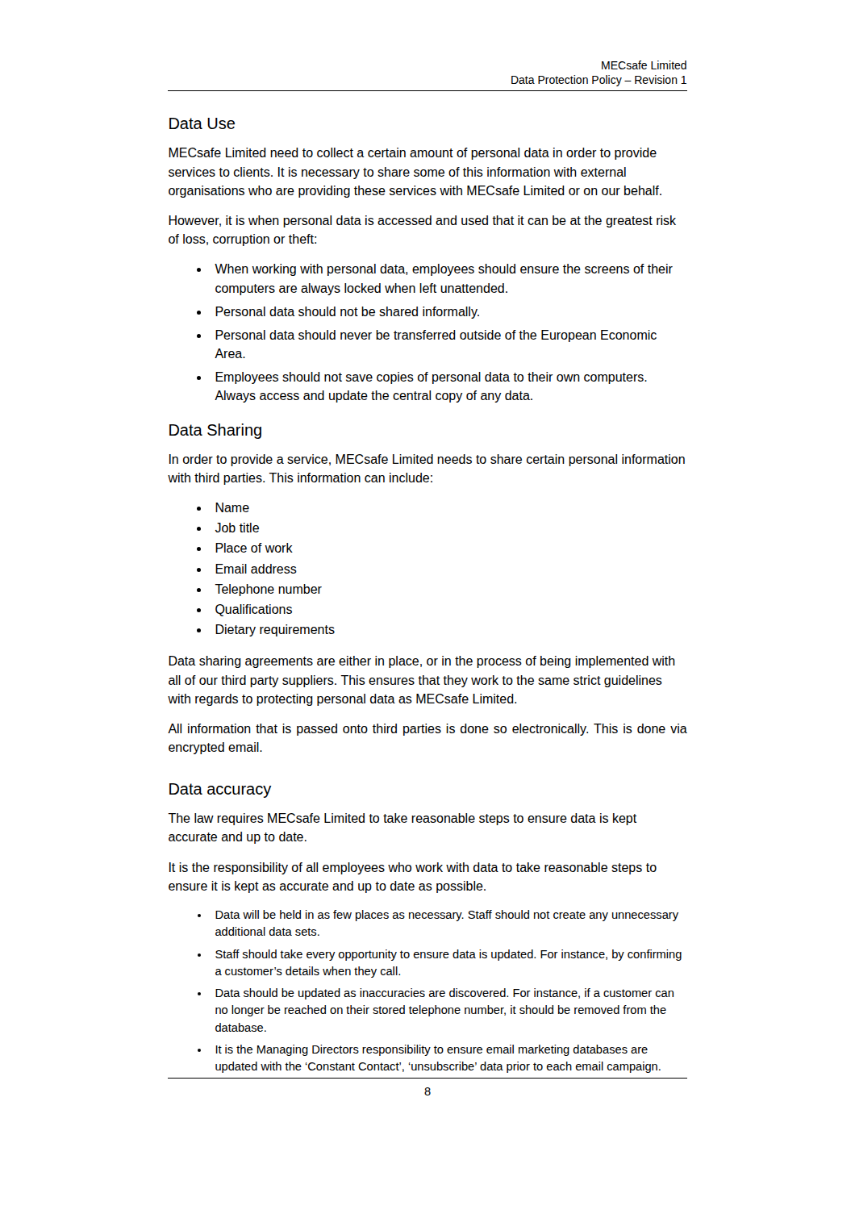MECsafe Limited
Data Protection Policy – Revision 1
Data Use
MECsafe Limited need to collect a certain amount of personal data in order to provide services to clients. It is necessary to share some of this information with external organisations who are providing these services with MECsafe Limited or on our behalf.
However, it is when personal data is accessed and used that it can be at the greatest risk of loss, corruption or theft:
When working with personal data, employees should ensure the screens of their computers are always locked when left unattended.
Personal data should not be shared informally.
Personal data should never be transferred outside of the European Economic Area.
Employees should not save copies of personal data to their own computers. Always access and update the central copy of any data.
Data Sharing
In order to provide a service, MECsafe Limited needs to share certain personal information with third parties. This information can include:
Name
Job title
Place of work
Email address
Telephone number
Qualifications
Dietary requirements
Data sharing agreements are either in place, or in the process of being implemented with all of our third party suppliers. This ensures that they work to the same strict guidelines with regards to protecting personal data as MECsafe Limited.
All information that is passed onto third parties is done so electronically. This is done via encrypted email.
Data accuracy
The law requires MECsafe Limited to take reasonable steps to ensure data is kept accurate and up to date.
It is the responsibility of all employees who work with data to take reasonable steps to ensure it is kept as accurate and up to date as possible.
Data will be held in as few places as necessary. Staff should not create any unnecessary additional data sets.
Staff should take every opportunity to ensure data is updated. For instance, by confirming a customer’s details when they call.
Data should be updated as inaccuracies are discovered. For instance, if a customer can no longer be reached on their stored telephone number, it should be removed from the database.
It is the Managing Directors responsibility to ensure email marketing databases are updated with the ‘Constant Contact’, ‘unsubscribe’ data prior to each email campaign.
8